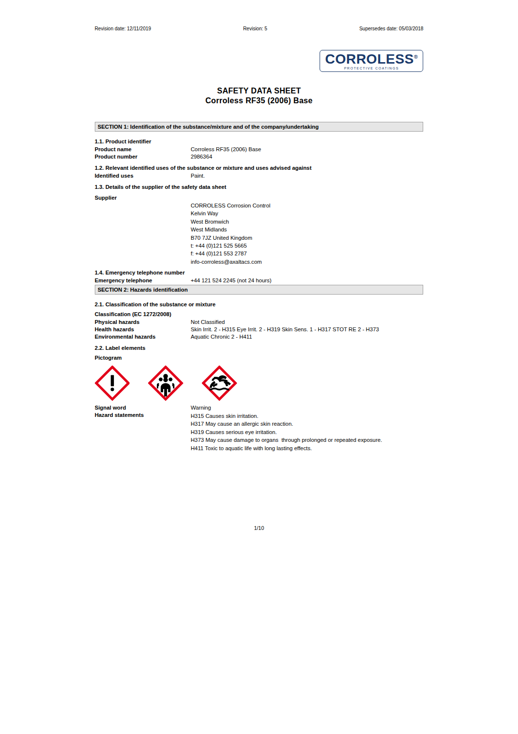Revision date: 12/11/2019 Revision: 5 Supersedes date: 05/03/2018
CORROLESS®
PROTECTIVE COATINGS
SAFETY DATA SHEET
Corroless RF35 (2006) Base
SECTION 1: Identification of the substance/mixture and of the company/undertaking
1.1. Product identifier
Product name
Corroless RF35 (2006) Base
Product number
2986364
1.2. Relevant identified uses of the substance or mixture and uses advised against
Identified uses
Paint.
1.3. Details of the supplier of the safety data sheet
Supplier
CORROLESS Corrosion Control
Kelvin Way
West Bromwich
West Midlands
B70 7JZ United Kingdom
t: +44 (0)121 525 5665
f: +44 (0)121 553 2787
info-corroless@axaltacs.com
1.4. Emergency telephone number
Emergency telephone
+44 121 524 2245 (not 24 hours)
SECTION 2: Hazards identification
2.1. Classification of the substance or mixture
Classification (EC 1272/2008)
Physical hazards
Not Classified
Health hazards
Skin Irrit. 2 - H315 Eye Irrit. 2 - H319 Skin Sens. 1 - H317 STOT RE 2 - H373
Environmental hazards
Aquatic Chronic 2 - H411
2.2. Label elements
Pictogram
Signal word
Warning
Hazard statements
H315 Causes skin irritation.
H317 May cause an allergic skin reaction.
H319 Causes serious eye irritation.
H373 May cause damage to organs through prolonged or repeated exposure.
H411 Toxic to aquatic life with long lasting effects.
1/10